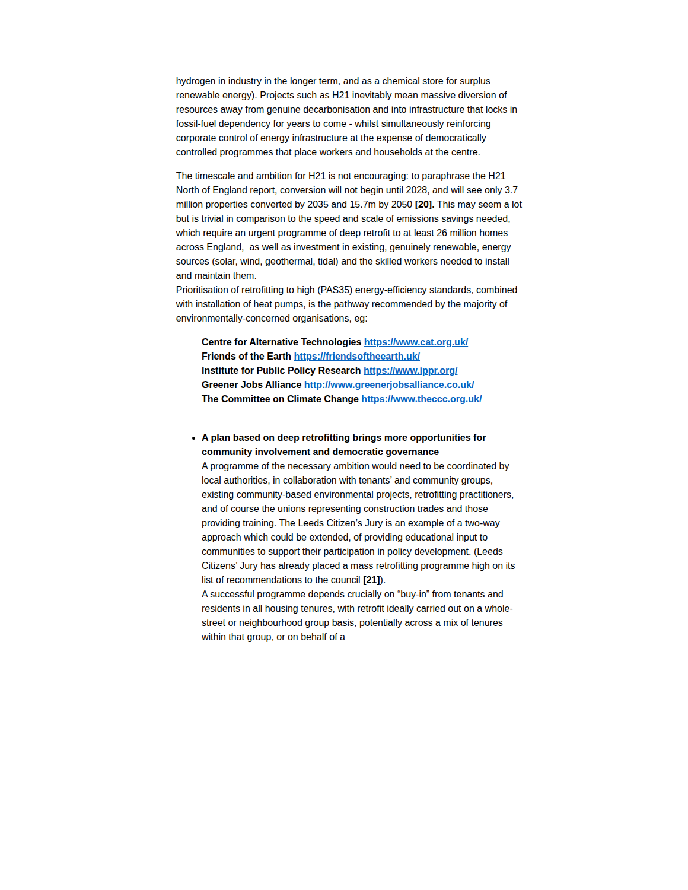hydrogen in industry in the longer term, and as a chemical store for surplus renewable energy). Projects such as H21 inevitably mean massive diversion of resources away from genuine decarbonisation and into infrastructure that locks in fossil-fuel dependency for years to come - whilst simultaneously reinforcing corporate control of energy infrastructure at the expense of democratically controlled programmes that place workers and households at the centre.
The timescale and ambition for H21 is not encouraging: to paraphrase the H21 North of England report, conversion will not begin until 2028, and will see only 3.7 million properties converted by 2035 and 15.7m by 2050 [20]. This may seem a lot but is trivial in comparison to the speed and scale of emissions savings needed, which require an urgent programme of deep retrofit to at least 26 million homes across England, as well as investment in existing, genuinely renewable, energy sources (solar, wind, geothermal, tidal) and the skilled workers needed to install and maintain them.
Prioritisation of retrofitting to high (PAS35) energy-efficiency standards, combined with installation of heat pumps, is the pathway recommended by the majority of environmentally-concerned organisations, eg:
Centre for Alternative Technologies https://www.cat.org.uk/
Friends of the Earth https://friendsoftheearth.uk/
Institute for Public Policy Research https://www.ippr.org/
Greener Jobs Alliance http://www.greenerjobsalliance.co.uk/
The Committee on Climate Change https://www.theccc.org.uk/
A plan based on deep retrofitting brings more opportunities for community involvement and democratic governance
A programme of the necessary ambition would need to be coordinated by local authorities, in collaboration with tenants’ and community groups, existing community-based environmental projects, retrofitting practitioners, and of course the unions representing construction trades and those providing training. The Leeds Citizen’s Jury is an example of a two-way approach which could be extended, of providing educational input to communities to support their participation in policy development. (Leeds Citizens’ Jury has already placed a mass retrofitting programme high on its list of recommendations to the council [21]).
A successful programme depends crucially on “buy-in” from tenants and residents in all housing tenures, with retrofit ideally carried out on a whole-street or neighbourhood group basis, potentially across a mix of tenures within that group, or on behalf of a